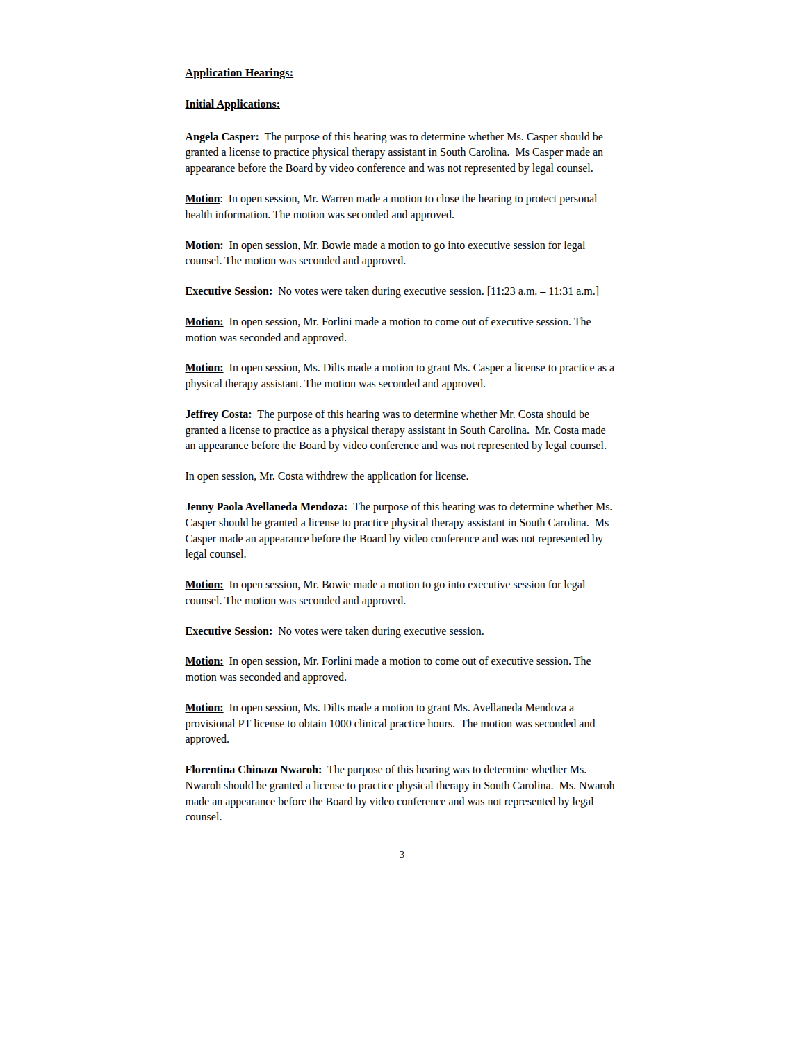Application Hearings:
Initial Applications:
Angela Casper: The purpose of this hearing was to determine whether Ms. Casper should be granted a license to practice physical therapy assistant in South Carolina. Ms Casper made an appearance before the Board by video conference and was not represented by legal counsel.
Motion: In open session, Mr. Warren made a motion to close the hearing to protect personal health information. The motion was seconded and approved.
Motion: In open session, Mr. Bowie made a motion to go into executive session for legal counsel. The motion was seconded and approved.
Executive Session: No votes were taken during executive session. [11:23 a.m. – 11:31 a.m.]
Motion: In open session, Mr. Forlini made a motion to come out of executive session. The motion was seconded and approved.
Motion: In open session, Ms. Dilts made a motion to grant Ms. Casper a license to practice as a physical therapy assistant. The motion was seconded and approved.
Jeffrey Costa: The purpose of this hearing was to determine whether Mr. Costa should be granted a license to practice as a physical therapy assistant in South Carolina. Mr. Costa made an appearance before the Board by video conference and was not represented by legal counsel.
In open session, Mr. Costa withdrew the application for license.
Jenny Paola Avellaneda Mendoza: The purpose of this hearing was to determine whether Ms. Casper should be granted a license to practice physical therapy assistant in South Carolina. Ms Casper made an appearance before the Board by video conference and was not represented by legal counsel.
Motion: In open session, Mr. Bowie made a motion to go into executive session for legal counsel. The motion was seconded and approved.
Executive Session: No votes were taken during executive session.
Motion: In open session, Mr. Forlini made a motion to come out of executive session. The motion was seconded and approved.
Motion: In open session, Ms. Dilts made a motion to grant Ms. Avellaneda Mendoza a provisional PT license to obtain 1000 clinical practice hours. The motion was seconded and approved.
Florentina Chinazo Nwaroh: The purpose of this hearing was to determine whether Ms. Nwaroh should be granted a license to practice physical therapy in South Carolina. Ms. Nwaroh made an appearance before the Board by video conference and was not represented by legal counsel.
3